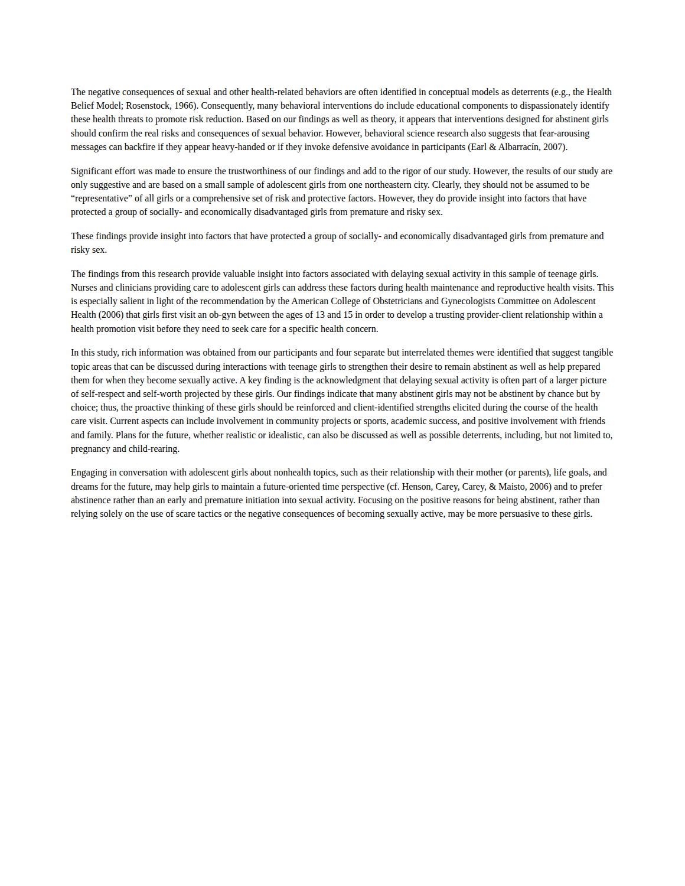The negative consequences of sexual and other health-related behaviors are often identified in conceptual models as deterrents (e.g., the Health Belief Model; Rosenstock, 1966). Consequently, many behavioral interventions do include educational components to dispassionately identify these health threats to promote risk reduction. Based on our findings as well as theory, it appears that interventions designed for abstinent girls should confirm the real risks and consequences of sexual behavior. However, behavioral science research also suggests that fear-arousing messages can backfire if they appear heavy-handed or if they invoke defensive avoidance in participants (Earl & Albarracín, 2007).
Significant effort was made to ensure the trustworthiness of our findings and add to the rigor of our study. However, the results of our study are only suggestive and are based on a small sample of adolescent girls from one northeastern city. Clearly, they should not be assumed to be “representative” of all girls or a comprehensive set of risk and protective factors. However, they do provide insight into factors that have protected a group of socially- and economically disadvantaged girls from premature and risky sex.
These findings provide insight into factors that have protected a group of socially- and economically disadvantaged girls from premature and risky sex.
The findings from this research provide valuable insight into factors associated with delaying sexual activity in this sample of teenage girls. Nurses and clinicians providing care to adolescent girls can address these factors during health maintenance and reproductive health visits. This is especially salient in light of the recommendation by the American College of Obstetricians and Gynecologists Committee on Adolescent Health (2006) that girls first visit an ob-gyn between the ages of 13 and 15 in order to develop a trusting provider-client relationship within a health promotion visit before they need to seek care for a specific health concern.
In this study, rich information was obtained from our participants and four separate but interrelated themes were identified that suggest tangible topic areas that can be discussed during interactions with teenage girls to strengthen their desire to remain abstinent as well as help prepared them for when they become sexually active. A key finding is the acknowledgment that delaying sexual activity is often part of a larger picture of self-respect and self-worth projected by these girls. Our findings indicate that many abstinent girls may not be abstinent by chance but by choice; thus, the proactive thinking of these girls should be reinforced and client-identified strengths elicited during the course of the health care visit. Current aspects can include involvement in community projects or sports, academic success, and positive involvement with friends and family. Plans for the future, whether realistic or idealistic, can also be discussed as well as possible deterrents, including, but not limited to, pregnancy and child-rearing.
Engaging in conversation with adolescent girls about nonhealth topics, such as their relationship with their mother (or parents), life goals, and dreams for the future, may help girls to maintain a future-oriented time perspective (cf. Henson, Carey, Carey, & Maisto, 2006) and to prefer abstinence rather than an early and premature initiation into sexual activity. Focusing on the positive reasons for being abstinent, rather than relying solely on the use of scare tactics or the negative consequences of becoming sexually active, may be more persuasive to these girls.